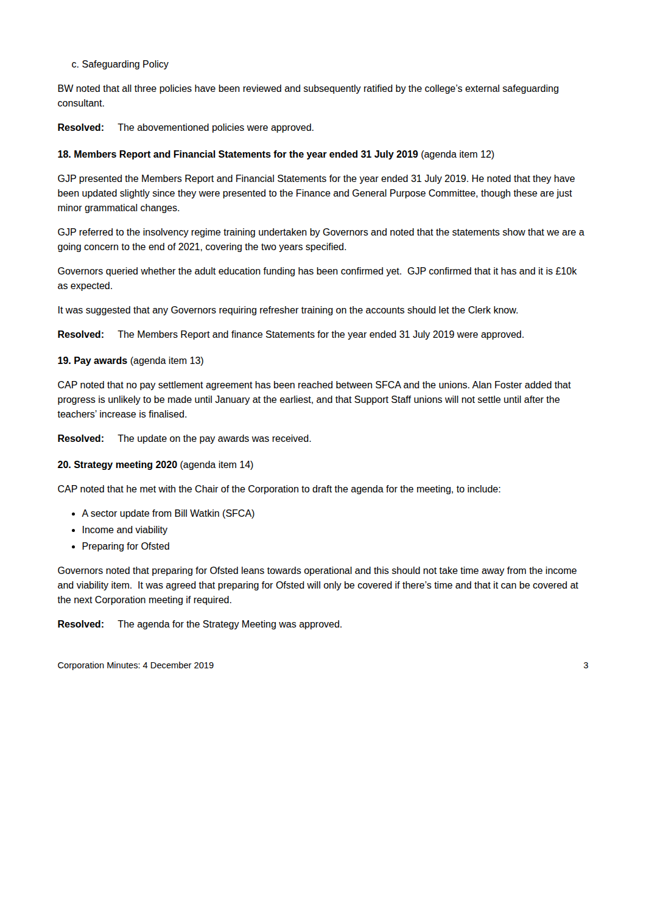Safeguarding Policy
BW noted that all three policies have been reviewed and subsequently ratified by the college’s external safeguarding consultant.
Resolved: The abovementioned policies were approved.
18. Members Report and Financial Statements for the year ended 31 July 2019 (agenda item 12)
GJP presented the Members Report and Financial Statements for the year ended 31 July 2019. He noted that they have been updated slightly since they were presented to the Finance and General Purpose Committee, though these are just minor grammatical changes.
GJP referred to the insolvency regime training undertaken by Governors and noted that the statements show that we are a going concern to the end of 2021, covering the two years specified.
Governors queried whether the adult education funding has been confirmed yet. GJP confirmed that it has and it is £10k as expected.
It was suggested that any Governors requiring refresher training on the accounts should let the Clerk know.
Resolved: The Members Report and finance Statements for the year ended 31 July 2019 were approved.
19. Pay awards (agenda item 13)
CAP noted that no pay settlement agreement has been reached between SFCA and the unions. Alan Foster added that progress is unlikely to be made until January at the earliest, and that Support Staff unions will not settle until after the teachers’ increase is finalised.
Resolved: The update on the pay awards was received.
20. Strategy meeting 2020 (agenda item 14)
CAP noted that he met with the Chair of the Corporation to draft the agenda for the meeting, to include:
A sector update from Bill Watkin (SFCA)
Income and viability
Preparing for Ofsted
Governors noted that preparing for Ofsted leans towards operational and this should not take time away from the income and viability item. It was agreed that preparing for Ofsted will only be covered if there’s time and that it can be covered at the next Corporation meeting if required.
Resolved: The agenda for the Strategy Meeting was approved.
Corporation Minutes: 4 December 2019 3